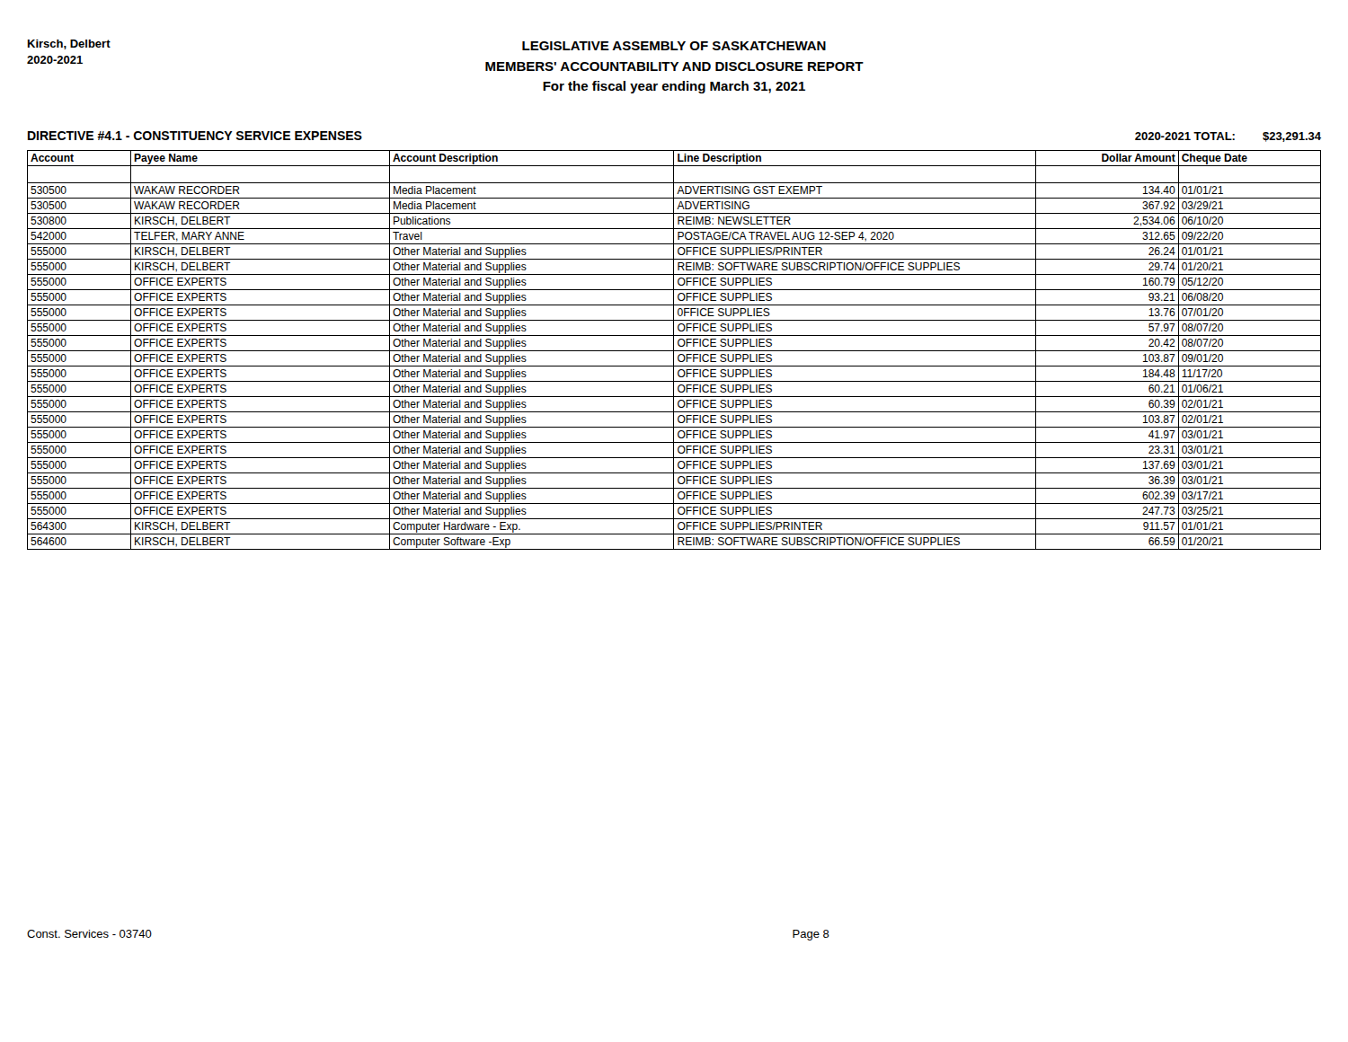Kirsch, Delbert
2020-2021
LEGISLATIVE ASSEMBLY OF SASKATCHEWAN
MEMBERS' ACCOUNTABILITY AND DISCLOSURE REPORT
For the fiscal year ending March 31, 2021
DIRECTIVE #4.1 - CONSTITUENCY SERVICE EXPENSES
2020-2021 TOTAL:$23,291.34
| Account | Payee Name | Account Description | Line Description | Dollar Amount | Cheque Date |
| --- | --- | --- | --- | --- | --- |
| 530500 | WAKAW RECORDER | Media Placement | ADVERTISING GST EXEMPT | 134.40 | 01/01/21 |
| 530500 | WAKAW RECORDER | Media Placement | ADVERTISING | 367.92 | 03/29/21 |
| 530800 | KIRSCH, DELBERT | Publications | REIMB: NEWSLETTER | 2,534.06 | 06/10/20 |
| 542000 | TELFER, MARY ANNE | Travel | POSTAGE/CA TRAVEL AUG 12-SEP 4, 2020 | 312.65 | 09/22/20 |
| 555000 | KIRSCH, DELBERT | Other Material and Supplies | OFFICE SUPPLIES/PRINTER | 26.24 | 01/01/21 |
| 555000 | KIRSCH, DELBERT | Other Material and Supplies | REIMB: SOFTWARE SUBSCRIPTION/OFFICE SUPPLIES | 29.74 | 01/20/21 |
| 555000 | OFFICE EXPERTS | Other Material and Supplies | OFFICE SUPPLIES | 160.79 | 05/12/20 |
| 555000 | OFFICE EXPERTS | Other Material and Supplies | OFFICE SUPPLIES | 93.21 | 06/08/20 |
| 555000 | OFFICE EXPERTS | Other Material and Supplies | 0FFICE SUPPLIES | 13.76 | 07/01/20 |
| 555000 | OFFICE EXPERTS | Other Material and Supplies | OFFICE SUPPLIES | 57.97 | 08/07/20 |
| 555000 | OFFICE EXPERTS | Other Material and Supplies | OFFICE SUPPLIES | 20.42 | 08/07/20 |
| 555000 | OFFICE EXPERTS | Other Material and Supplies | OFFICE SUPPLIES | 103.87 | 09/01/20 |
| 555000 | OFFICE EXPERTS | Other Material and Supplies | OFFICE SUPPLIES | 184.48 | 11/17/20 |
| 555000 | OFFICE EXPERTS | Other Material and Supplies | OFFICE SUPPLIES | 60.21 | 01/06/21 |
| 555000 | OFFICE EXPERTS | Other Material and Supplies | OFFICE SUPPLIES | 60.39 | 02/01/21 |
| 555000 | OFFICE EXPERTS | Other Material and Supplies | OFFICE SUPPLIES | 103.87 | 02/01/21 |
| 555000 | OFFICE EXPERTS | Other Material and Supplies | OFFICE SUPPLIES | 41.97 | 03/01/21 |
| 555000 | OFFICE EXPERTS | Other Material and Supplies | OFFICE SUPPLIES | 23.31 | 03/01/21 |
| 555000 | OFFICE EXPERTS | Other Material and Supplies | OFFICE SUPPLIES | 137.69 | 03/01/21 |
| 555000 | OFFICE EXPERTS | Other Material and Supplies | OFFICE SUPPLIES | 36.39 | 03/01/21 |
| 555000 | OFFICE EXPERTS | Other Material and Supplies | OFFICE SUPPLIES | 602.39 | 03/17/21 |
| 555000 | OFFICE EXPERTS | Other Material and Supplies | OFFICE SUPPLIES | 247.73 | 03/25/21 |
| 564300 | KIRSCH, DELBERT | Computer Hardware - Exp. | OFFICE SUPPLIES/PRINTER | 911.57 | 01/01/21 |
| 564600 | KIRSCH, DELBERT | Computer Software -Exp | REIMB: SOFTWARE SUBSCRIPTION/OFFICE SUPPLIES | 66.59 | 01/20/21 |
Const. Services - 03740
Page 8